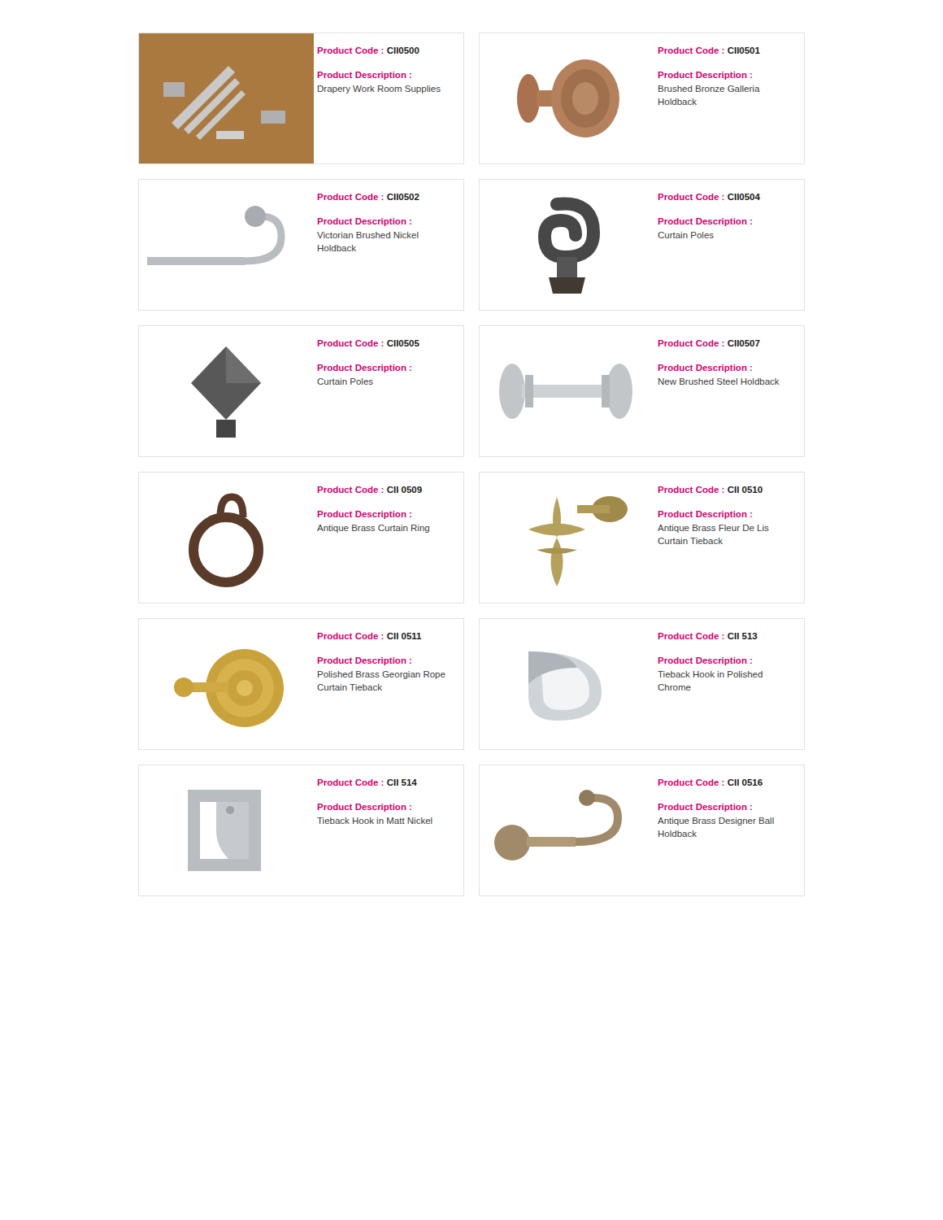Product Code : CII0500 Product Description : Drapery Work Room Supplies
Product Code : CII0501 Product Description : Brushed Bronze Galleria Holdback
Product Code : CII0502 Product Description : Victorian Brushed Nickel Holdback
Product Code : CII0504 Product Description : Curtain Poles
Product Code : CII0505 Product Description : Curtain Poles
Product Code : CII0507 Product Description : New Brushed Steel Holdback
Product Code : CII 0509 Product Description : Antique Brass Curtain Ring
Product Code : CII 0510 Product Description : Antique Brass Fleur De Lis Curtain Tieback
Product Code : CII 0511 Product Description : Polished Brass Georgian Rope Curtain Tieback
Product Code : CII 513 Product Description : Tieback Hook in Polished Chrome
Product Code : CII 514 Product Description : Tieback Hook in Matt Nickel
Product Code : CII 0516 Product Description : Antique Brass Designer Ball Holdback